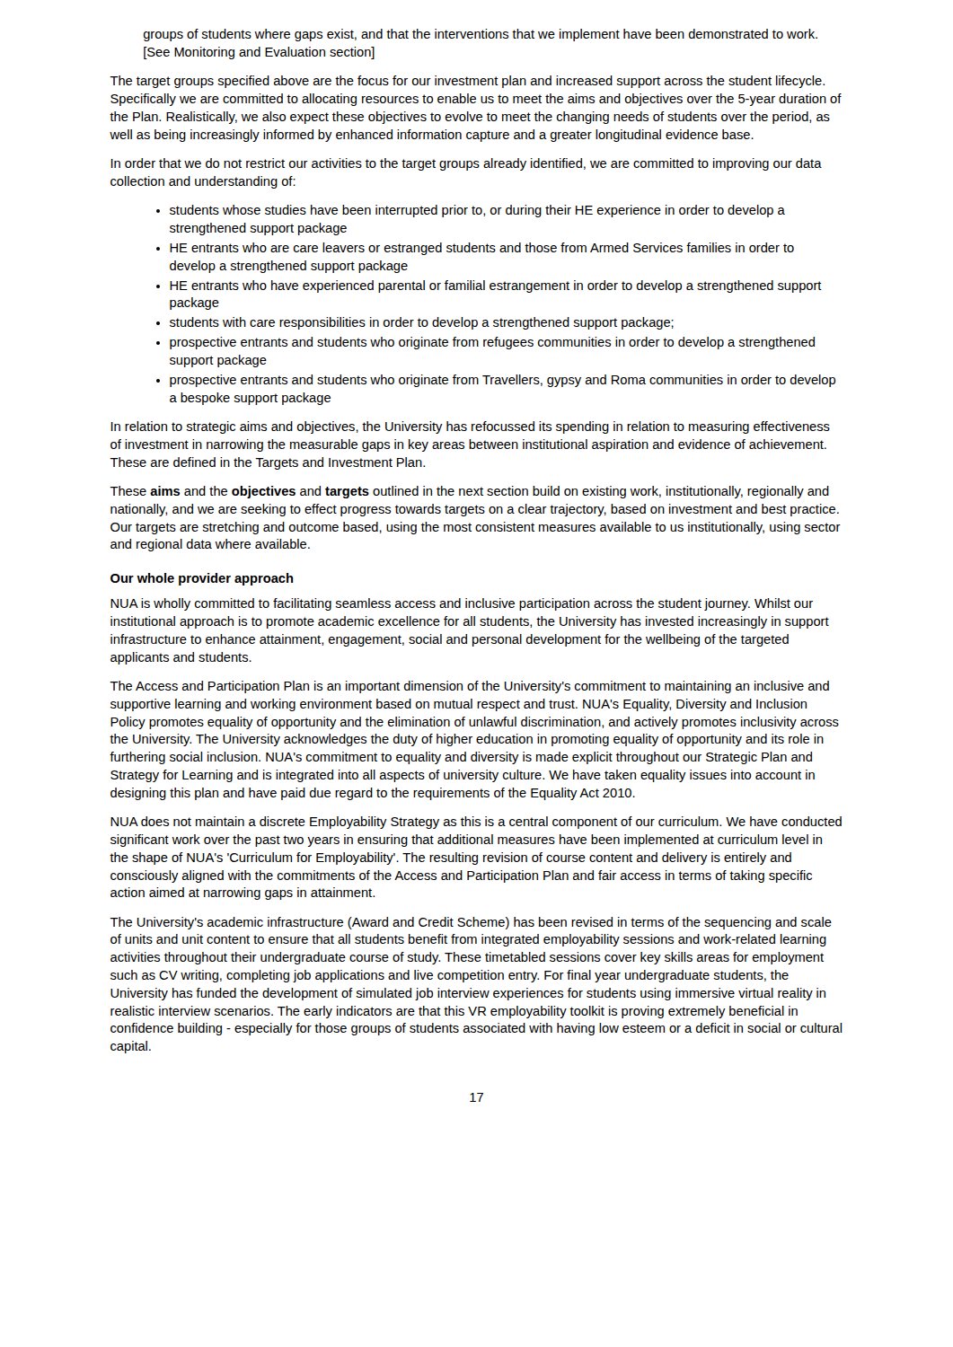groups of students where gaps exist, and that the interventions that we implement have been demonstrated to work. [See Monitoring and Evaluation section]
The target groups specified above are the focus for our investment plan and increased support across the student lifecycle. Specifically we are committed to allocating resources to enable us to meet the aims and objectives over the 5-year duration of the Plan. Realistically, we also expect these objectives to evolve to meet the changing needs of students over the period, as well as being increasingly informed by enhanced information capture and a greater longitudinal evidence base.
In order that we do not restrict our activities to the target groups already identified, we are committed to improving our data collection and understanding of:
students whose studies have been interrupted prior to, or during their HE experience in order to develop a strengthened support package
HE entrants who are care leavers or estranged students and those from Armed Services families in order to develop a strengthened support package
HE entrants who have experienced parental or familial estrangement in order to develop a strengthened support package
students with care responsibilities in order to develop a strengthened support package;
prospective entrants and students who originate from refugees communities in order to develop a strengthened support package
prospective entrants and students who originate from Travellers, gypsy and Roma communities in order to develop a bespoke support package
In relation to strategic aims and objectives, the University has refocussed its spending in relation to measuring effectiveness of investment in narrowing the measurable gaps in key areas between institutional aspiration and evidence of achievement. These are defined in the Targets and Investment Plan.
These aims and the objectives and targets outlined in the next section build on existing work, institutionally, regionally and nationally, and we are seeking to effect progress towards targets on a clear trajectory, based on investment and best practice. Our targets are stretching and outcome based, using the most consistent measures available to us institutionally, using sector and regional data where available.
Our whole provider approach
NUA is wholly committed to facilitating seamless access and inclusive participation across the student journey. Whilst our institutional approach is to promote academic excellence for all students, the University has invested increasingly in support infrastructure to enhance attainment, engagement, social and personal development for the wellbeing of the targeted applicants and students.
The Access and Participation Plan is an important dimension of the University's commitment to maintaining an inclusive and supportive learning and working environment based on mutual respect and trust. NUA's Equality, Diversity and Inclusion Policy promotes equality of opportunity and the elimination of unlawful discrimination, and actively promotes inclusivity across the University. The University acknowledges the duty of higher education in promoting equality of opportunity and its role in furthering social inclusion. NUA's commitment to equality and diversity is made explicit throughout our Strategic Plan and Strategy for Learning and is integrated into all aspects of university culture. We have taken equality issues into account in designing this plan and have paid due regard to the requirements of the Equality Act 2010.
NUA does not maintain a discrete Employability Strategy as this is a central component of our curriculum. We have conducted significant work over the past two years in ensuring that additional measures have been implemented at curriculum level in the shape of NUA's 'Curriculum for Employability'. The resulting revision of course content and delivery is entirely and consciously aligned with the commitments of the Access and Participation Plan and fair access in terms of taking specific action aimed at narrowing gaps in attainment.
The University's academic infrastructure (Award and Credit Scheme) has been revised in terms of the sequencing and scale of units and unit content to ensure that all students benefit from integrated employability sessions and work-related learning activities throughout their undergraduate course of study. These timetabled sessions cover key skills areas for employment such as CV writing, completing job applications and live competition entry. For final year undergraduate students, the University has funded the development of simulated job interview experiences for students using immersive virtual reality in realistic interview scenarios. The early indicators are that this VR employability toolkit is proving extremely beneficial in confidence building - especially for those groups of students associated with having low esteem or a deficit in social or cultural capital.
17